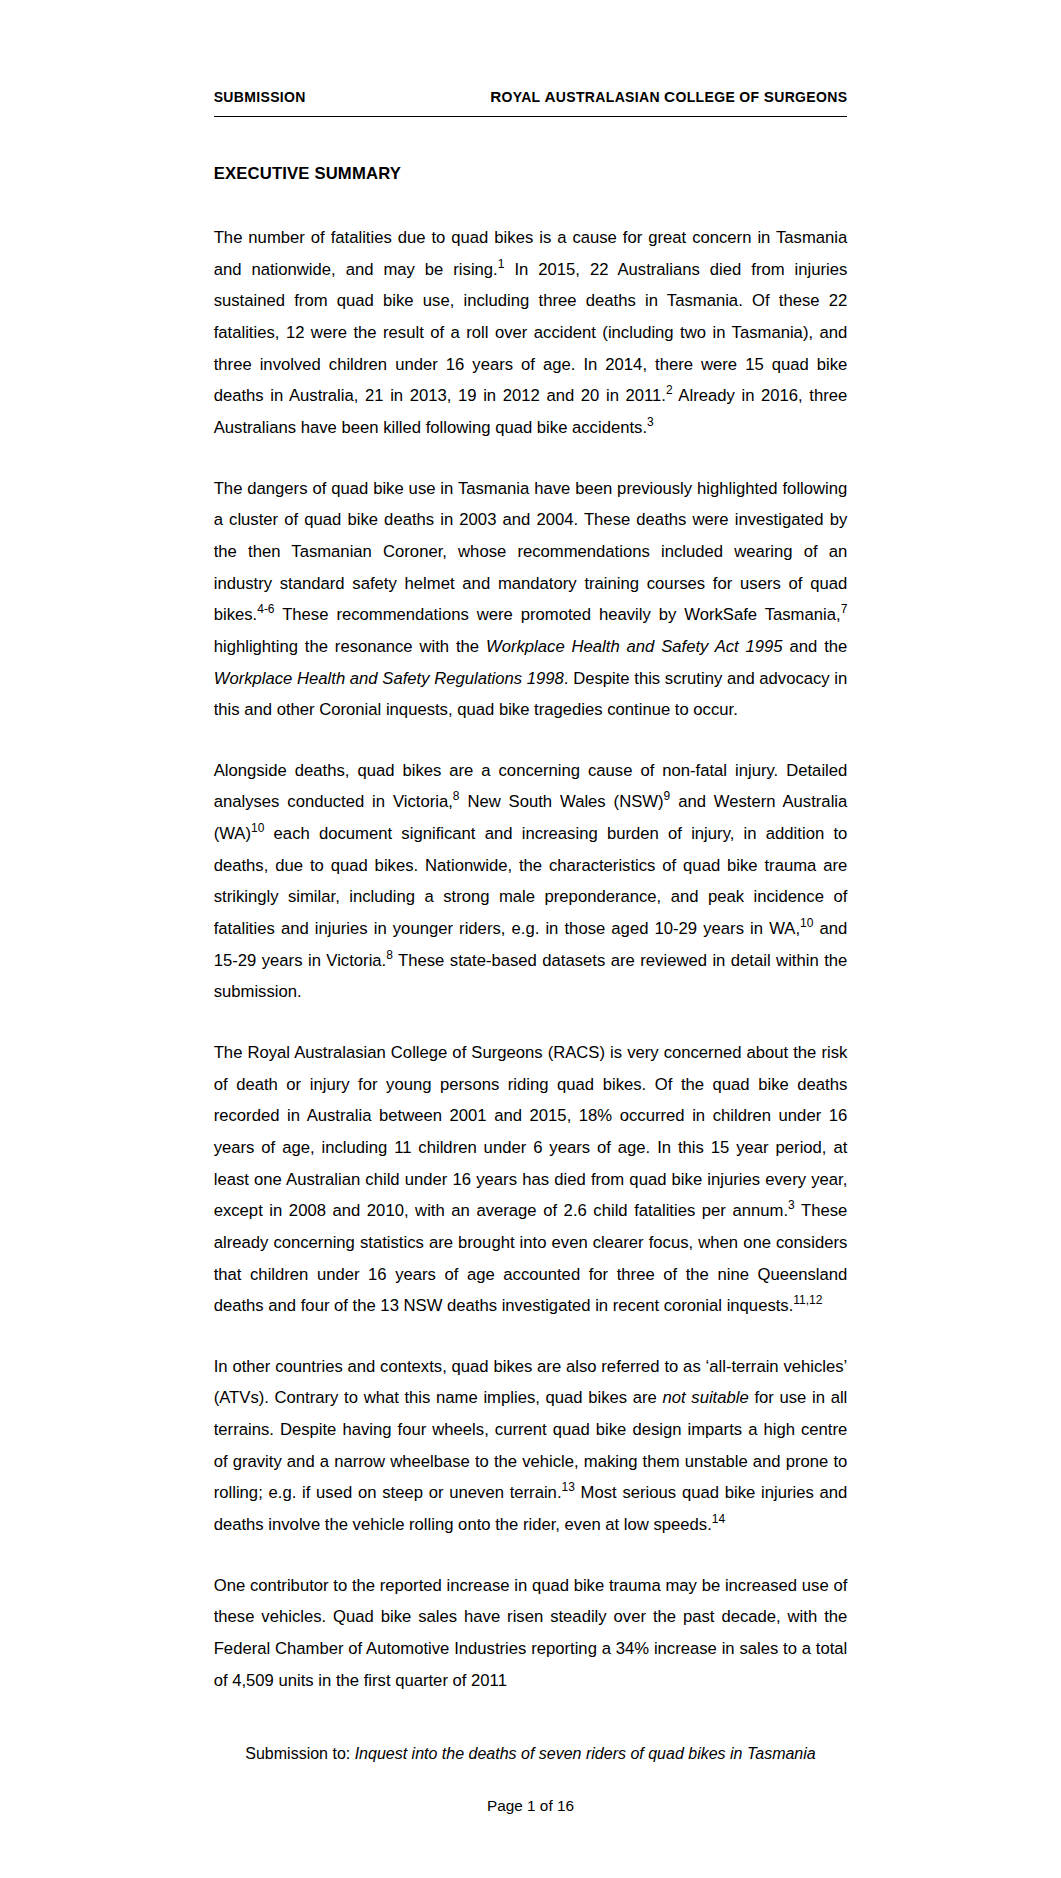Submission
ROYAL AUSTRALASIAN COLLEGE OF SURGEONS
EXECUTIVE SUMMARY
The number of fatalities due to quad bikes is a cause for great concern in Tasmania and nationwide, and may be rising.1 In 2015, 22 Australians died from injuries sustained from quad bike use, including three deaths in Tasmania. Of these 22 fatalities, 12 were the result of a roll over accident (including two in Tasmania), and three involved children under 16 years of age. In 2014, there were 15 quad bike deaths in Australia, 21 in 2013, 19 in 2012 and 20 in 2011.2 Already in 2016, three Australians have been killed following quad bike accidents.3
The dangers of quad bike use in Tasmania have been previously highlighted following a cluster of quad bike deaths in 2003 and 2004. These deaths were investigated by the then Tasmanian Coroner, whose recommendations included wearing of an industry standard safety helmet and mandatory training courses for users of quad bikes.4-6 These recommendations were promoted heavily by WorkSafe Tasmania,7 highlighting the resonance with the Workplace Health and Safety Act 1995 and the Workplace Health and Safety Regulations 1998. Despite this scrutiny and advocacy in this and other Coronial inquests, quad bike tragedies continue to occur.
Alongside deaths, quad bikes are a concerning cause of non-fatal injury. Detailed analyses conducted in Victoria,8 New South Wales (NSW)9 and Western Australia (WA)10 each document significant and increasing burden of injury, in addition to deaths, due to quad bikes. Nationwide, the characteristics of quad bike trauma are strikingly similar, including a strong male preponderance, and peak incidence of fatalities and injuries in younger riders, e.g. in those aged 10-29 years in WA,10 and 15-29 years in Victoria.8 These state-based datasets are reviewed in detail within the submission.
The Royal Australasian College of Surgeons (RACS) is very concerned about the risk of death or injury for young persons riding quad bikes. Of the quad bike deaths recorded in Australia between 2001 and 2015, 18% occurred in children under 16 years of age, including 11 children under 6 years of age. In this 15 year period, at least one Australian child under 16 years has died from quad bike injuries every year, except in 2008 and 2010, with an average of 2.6 child fatalities per annum.3 These already concerning statistics are brought into even clearer focus, when one considers that children under 16 years of age accounted for three of the nine Queensland deaths and four of the 13 NSW deaths investigated in recent coronial inquests.11,12
In other countries and contexts, quad bikes are also referred to as ‘all-terrain vehicles’ (ATVs). Contrary to what this name implies, quad bikes are not suitable for use in all terrains. Despite having four wheels, current quad bike design imparts a high centre of gravity and a narrow wheelbase to the vehicle, making them unstable and prone to rolling; e.g. if used on steep or uneven terrain.13 Most serious quad bike injuries and deaths involve the vehicle rolling onto the rider, even at low speeds.14
One contributor to the reported increase in quad bike trauma may be increased use of these vehicles. Quad bike sales have risen steadily over the past decade, with the Federal Chamber of Automotive Industries reporting a 34% increase in sales to a total of 4,509 units in the first quarter of 2011
Submission to: Inquest into the deaths of seven riders of quad bikes in Tasmania
Page 1 of 16